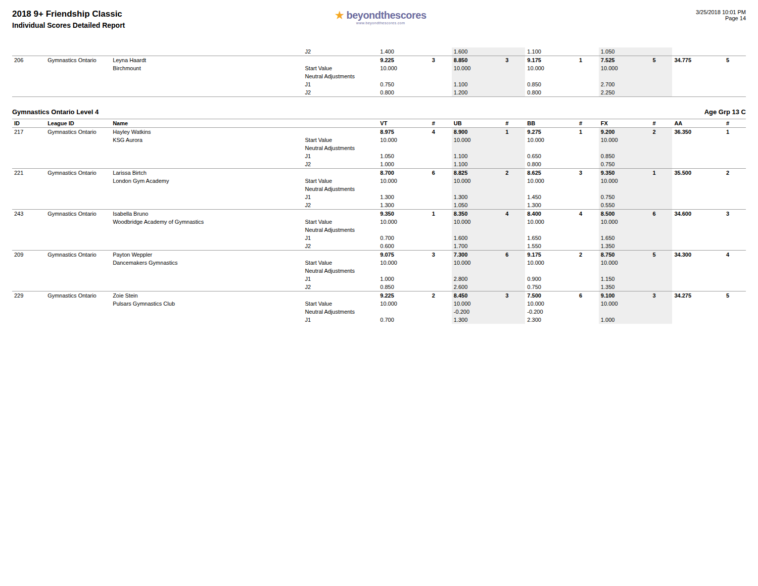2018 9+ Friendship Classic
Individual Scores Detailed Report
★ beyondthescores
www.beyondthescores.com
3/25/2018 10:01 PM
Page 14
| | | | J2 | 1.400 | | 1.600 | | 1.100 | | 1.050 | | | |
| 206 | Gymnastics Ontario | Leyna Haardt | | 9.225 | 3 | 8.850 | 3 | 9.175 | 1 | 7.525 | 5 | 34.775 | 5 |
| | | Birchmount | Start Value | 10.000 | | 10.000 | | 10.000 | | 10.000 | | | |
| | | | Neutral Adjustments | | | | | | | | | | |
| | | | J1 | 0.750 | | 1.100 | | 0.850 | | 2.700 | | | |
| | | | J2 | 0.800 | | 1.200 | | 0.800 | | 2.250 | | | |
Gymnastics Ontario Level 4
Age Grp 13 C
| ID | League ID | Name | | VT | # | UB | # | BB | # | FX | # | AA | # |
| --- | --- | --- | --- | --- | --- | --- | --- | --- | --- | --- | --- | --- | --- |
| 217 | Gymnastics Ontario | Hayley Watkins | | 8.975 | 4 | 8.900 | 1 | 9.275 | 1 | 9.200 | 2 | 36.350 | 1 |
| | | KSG Aurora | Start Value | 10.000 | | 10.000 | | 10.000 | | 10.000 | | | |
| | | | Neutral Adjustments | | | | | | | | | | |
| | | | J1 | 1.050 | | 1.100 | | 0.650 | | 0.850 | | | |
| | | | J2 | 1.000 | | 1.100 | | 0.800 | | 0.750 | | | |
| 221 | Gymnastics Ontario | Larissa Birtch | | 8.700 | 6 | 8.825 | 2 | 8.625 | 3 | 9.350 | 1 | 35.500 | 2 |
| | | London Gym Academy | Start Value | 10.000 | | 10.000 | | 10.000 | | 10.000 | | | |
| | | | Neutral Adjustments | | | | | | | | | | |
| | | | J1 | 1.300 | | 1.300 | | 1.450 | | 0.750 | | | |
| | | | J2 | 1.300 | | 1.050 | | 1.300 | | 0.550 | | | |
| 243 | Gymnastics Ontario | Isabella Bruno | | 9.350 | 1 | 8.350 | 4 | 8.400 | 4 | 8.500 | 6 | 34.600 | 3 |
| | | Woodbridge Academy of Gymnastics | Start Value | 10.000 | | 10.000 | | 10.000 | | 10.000 | | | |
| | | | Neutral Adjustments | | | | | | | | | | |
| | | | J1 | 0.700 | | 1.600 | | 1.650 | | 1.650 | | | |
| | | | J2 | 0.600 | | 1.700 | | 1.550 | | 1.350 | | | |
| 209 | Gymnastics Ontario | Payton Weppler | | 9.075 | 3 | 7.300 | 6 | 9.175 | 2 | 8.750 | 5 | 34.300 | 4 |
| | | Dancemakers Gymnastics | Start Value | 10.000 | | 10.000 | | 10.000 | | 10.000 | | | |
| | | | Neutral Adjustments | | | | | | | | | | |
| | | | J1 | 1.000 | | 2.800 | | 0.900 | | 1.150 | | | |
| | | | J2 | 0.850 | | 2.600 | | 0.750 | | 1.350 | | | |
| 229 | Gymnastics Ontario | Zoie Stein | | 9.225 | 2 | 8.450 | 3 | 7.500 | 6 | 9.100 | 3 | 34.275 | 5 |
| | | Pulsars Gymnastics Club | Start Value | 10.000 | | 10.000 | | 10.000 | | 10.000 | | | |
| | | | Neutral Adjustments | | | -0.200 | | -0.200 | | | | | |
| | | | J1 | 0.700 | | 1.300 | | 2.300 | | 1.000 | | | |